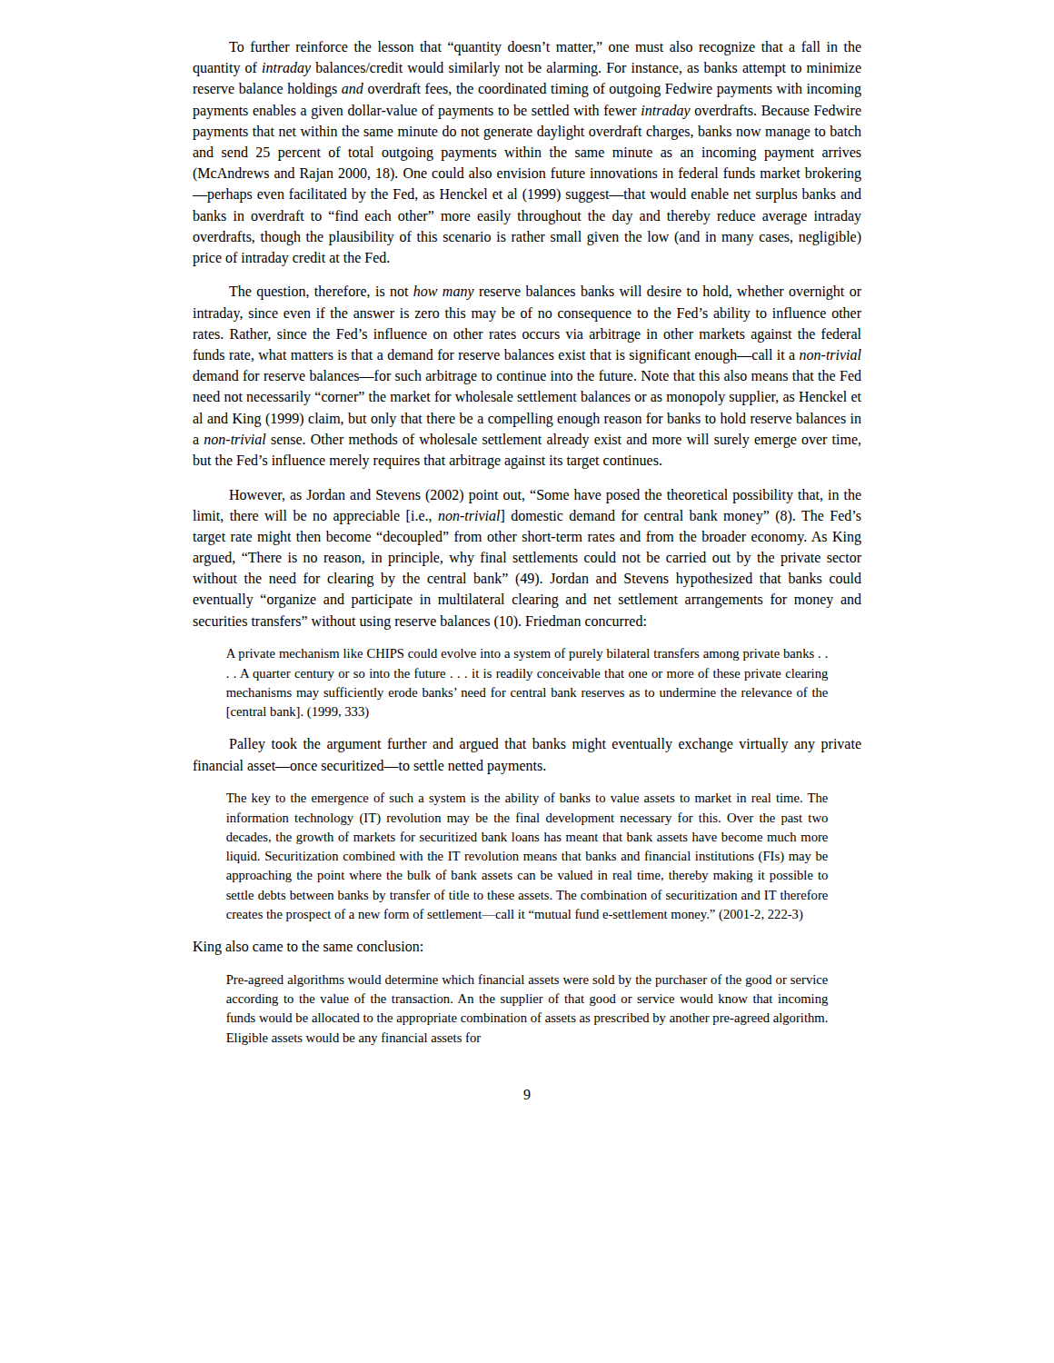To further reinforce the lesson that “quantity doesn’t matter,” one must also recognize that a fall in the quantity of intraday balances/credit would similarly not be alarming. For instance, as banks attempt to minimize reserve balance holdings and overdraft fees, the coordinated timing of outgoing Fedwire payments with incoming payments enables a given dollar-value of payments to be settled with fewer intraday overdrafts. Because Fedwire payments that net within the same minute do not generate daylight overdraft charges, banks now manage to batch and send 25 percent of total outgoing payments within the same minute as an incoming payment arrives (McAndrews and Rajan 2000, 18). One could also envision future innovations in federal funds market brokering—perhaps even facilitated by the Fed, as Henckel et al (1999) suggest—that would enable net surplus banks and banks in overdraft to “find each other” more easily throughout the day and thereby reduce average intraday overdrafts, though the plausibility of this scenario is rather small given the low (and in many cases, negligible) price of intraday credit at the Fed.
The question, therefore, is not how many reserve balances banks will desire to hold, whether overnight or intraday, since even if the answer is zero this may be of no consequence to the Fed’s ability to influence other rates. Rather, since the Fed’s influence on other rates occurs via arbitrage in other markets against the federal funds rate, what matters is that a demand for reserve balances exist that is significant enough—call it a non-trivial demand for reserve balances—for such arbitrage to continue into the future. Note that this also means that the Fed need not necessarily “corner” the market for wholesale settlement balances or as monopoly supplier, as Henckel et al and King (1999) claim, but only that there be a compelling enough reason for banks to hold reserve balances in a non-trivial sense. Other methods of wholesale settlement already exist and more will surely emerge over time, but the Fed’s influence merely requires that arbitrage against its target continues.
However, as Jordan and Stevens (2002) point out, “Some have posed the theoretical possibility that, in the limit, there will be no appreciable [i.e., non-trivial] domestic demand for central bank money” (8). The Fed’s target rate might then become “decoupled” from other short-term rates and from the broader economy. As King argued, “There is no reason, in principle, why final settlements could not be carried out by the private sector without the need for clearing by the central bank” (49). Jordan and Stevens hypothesized that banks could eventually “organize and participate in multilateral clearing and net settlement arrangements for money and securities transfers” without using reserve balances (10). Friedman concurred:
A private mechanism like CHIPS could evolve into a system of purely bilateral transfers among private banks . . . . A quarter century or so into the future . . . it is readily conceivable that one or more of these private clearing mechanisms may sufficiently erode banks’ need for central bank reserves as to undermine the relevance of the [central bank]. (1999, 333)
Palley took the argument further and argued that banks might eventually exchange virtually any private financial asset—once securitized—to settle netted payments.
The key to the emergence of such a system is the ability of banks to value assets to market in real time. The information technology (IT) revolution may be the final development necessary for this. Over the past two decades, the growth of markets for securitized bank loans has meant that bank assets have become much more liquid. Securitization combined with the IT revolution means that banks and financial institutions (FIs) may be approaching the point where the bulk of bank assets can be valued in real time, thereby making it possible to settle debts between banks by transfer of title to these assets. The combination of securitization and IT therefore creates the prospect of a new form of settlement—call it “mutual fund e-settlement money.” (2001-2, 222-3)
King also came to the same conclusion:
Pre-agreed algorithms would determine which financial assets were sold by the purchaser of the good or service according to the value of the transaction. An the supplier of that good or service would know that incoming funds would be allocated to the appropriate combination of assets as prescribed by another pre-agreed algorithm. Eligible assets would be any financial assets for
9